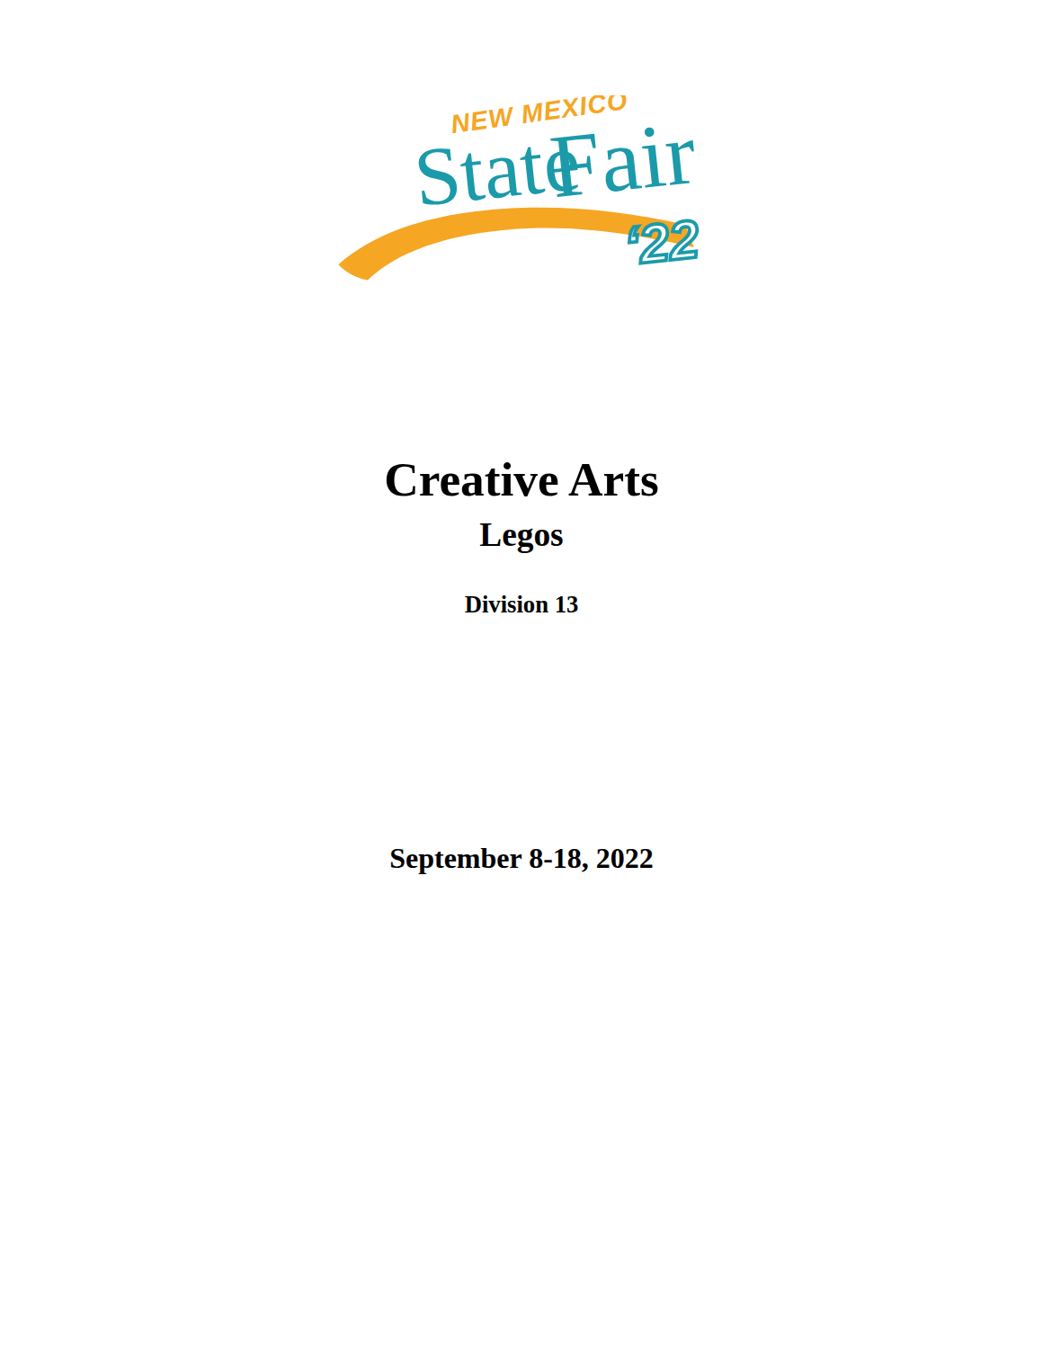NEW MEXICO State Fair ‘22
Creative Arts
Legos
Division 13
September 8-18, 2022